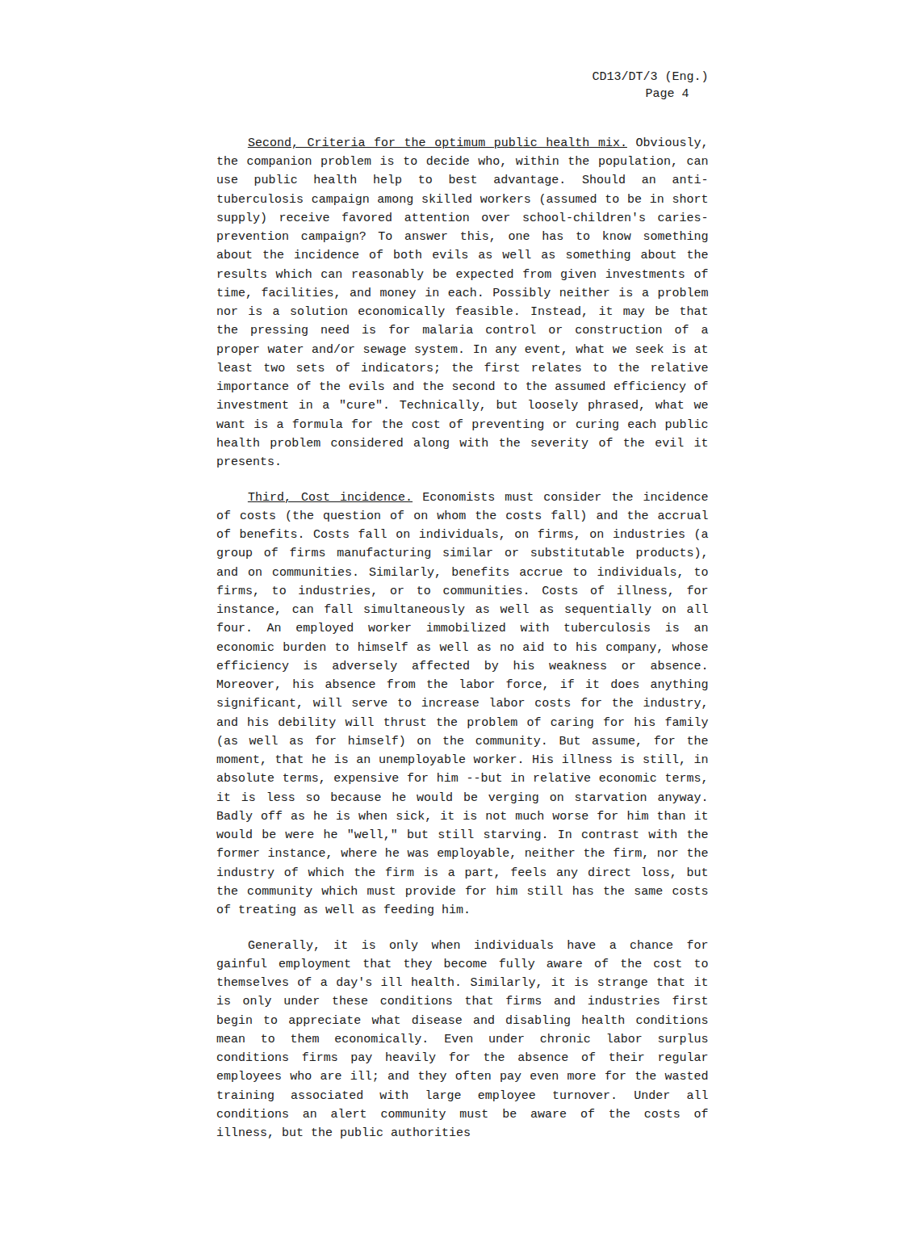CD13/DT/3 (Eng.) Page 4
Second, Criteria for the optimum public health mix. Obviously, the companion problem is to decide who, within the population, can use public health help to best advantage. Should an anti-tuberculosis campaign among skilled workers (assumed to be in short supply) receive favored attention over school-children's caries-prevention campaign? To answer this, one has to know something about the incidence of both evils as well as something about the results which can reasonably be expected from given investments of time, facilities, and money in each. Possibly neither is a problem nor is a solution economically feasible. Instead, it may be that the pressing need is for malaria control or construction of a proper water and/or sewage system. In any event, what we seek is at least two sets of indicators; the first relates to the relative importance of the evils and the second to the assumed efficiency of investment in a "cure". Technically, but loosely phrased, what we want is a formula for the cost of preventing or curing each public health problem considered along with the severity of the evil it presents.
Third, Cost incidence. Economists must consider the incidence of costs (the question of on whom the costs fall) and the accrual of benefits. Costs fall on individuals, on firms, on industries (a group of firms manufacturing similar or substitutable products), and on communities. Similarly, benefits accrue to individuals, to firms, to industries, or to communities. Costs of illness, for instance, can fall simultaneously as well as sequentially on all four. An employed worker immobilized with tuberculosis is an economic burden to himself as well as no aid to his company, whose efficiency is adversely affected by his weakness or absence. Moreover, his absence from the labor force, if it does anything significant, will serve to increase labor costs for the industry, and his debility will thrust the problem of caring for his family (as well as for himself) on the community. But assume, for the moment, that he is an unemployable worker. His illness is still, in absolute terms, expensive for him --but in relative economic terms, it is less so because he would be verging on starvation anyway. Badly off as he is when sick, it is not much worse for him than it would be were he "well," but still starving. In contrast with the former instance, where he was employable, neither the firm, nor the industry of which the firm is a part, feels any direct loss, but the community which must provide for him still has the same costs of treating as well as feeding him.
Generally, it is only when individuals have a chance for gainful employment that they become fully aware of the cost to themselves of a day's ill health. Similarly, it is strange that it is only under these conditions that firms and industries first begin to appreciate what disease and disabling health conditions mean to them economically. Even under chronic labor surplus conditions firms pay heavily for the absence of their regular employees who are ill; and they often pay even more for the wasted training associated with large employee turnover. Under all conditions an alert community must be aware of the costs of illness, but the public authorities